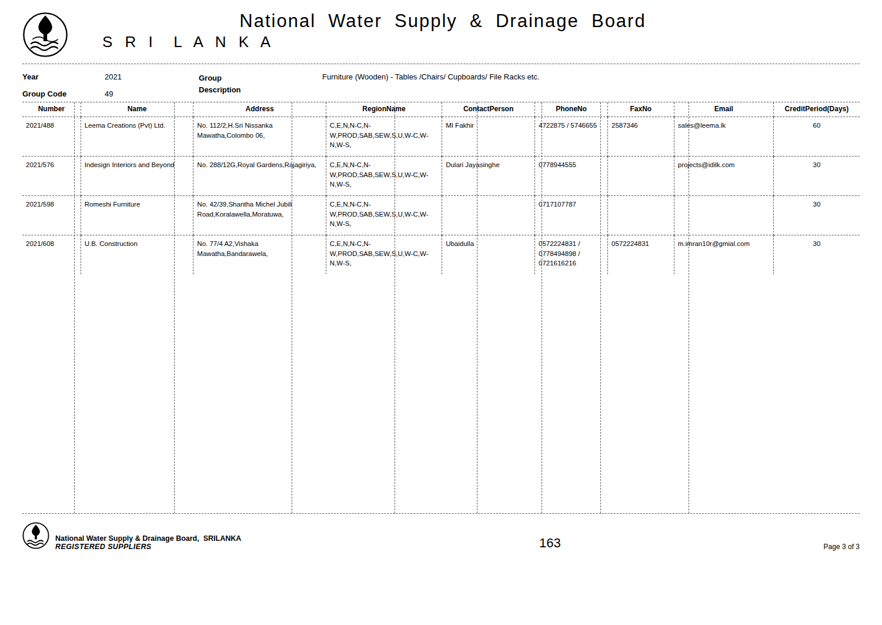National Water Supply & Drainage Board
S R I L A N K A
Year
2021
Group Code
49
Group
Description
Furniture (Wooden) - Tables /Chairs/ Cupboards/ File Racks etc.
| Number | Name | Address | RegionName | ContactPerson | PhoneNo | FaxNo | Email | CreditPeriod(Days) |
| --- | --- | --- | --- | --- | --- | --- | --- | --- |
| 2021/488 | Leema Creations (Pvt) Ltd. | No. 112/2,H.Sri Nissanka Mawatha,Colombo 06, | C,E,N,N-C,N-W,PROD,SAB,SEW,S,U,W-C,W-N,W-S, | MI Fakhir | 4722875 / 5746655 | 2587346 | sales@leema.lk | 60 |
| 2021/576 | Indesign Interiors and Beyond | No. 288/12G,Royal Gardens,Rajagiriya, | C,E,N,N-C,N-W,PROD,SAB,SEW,S,U,W-C,W-N,W-S, | Dulari Jayasinghe | 0778944555 | | projects@idilk.com | 30 |
| 2021/598 | Romeshi Furniture | No. 42/39,Shantha Michel Jubili Road,Koralawella,Moratuwa, | C,E,N,N-C,N-W,PROD,SAB,SEW,S,U,W-C,W-N,W-S, | | 0717107787 | | | 30 |
| 2021/608 | U.B. Construction | No. 77/4 A2,Vishaka Mawatha,Bandarawela, | C,E,N,N-C,N-W,PROD,SAB,SEW,S,U,W-C,W-N,W-S, | Ubaidulla | 0572224831 / 0778494898 / 0721616216 | 0572224831 | m.imran10r@gmial.com | 30 |
National Water Supply & Drainage Board, SRILANKA
REGISTERED SUPPLIERS
163
Page 3 of 3